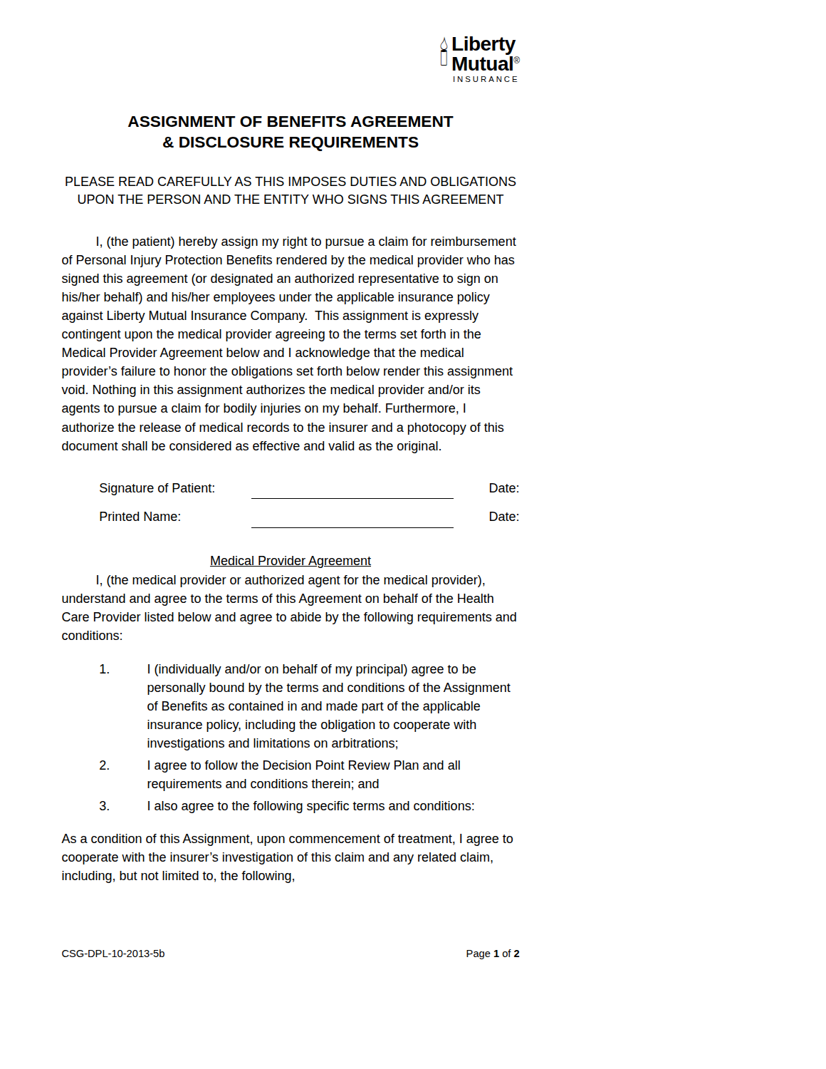🕯 Liberty
Mutual®
INSURANCE
ASSIGNMENT OF BENEFITS AGREEMENT
& DISCLOSURE REQUIREMENTS
PLEASE READ CAREFULLY AS THIS IMPOSES DUTIES AND OBLIGATIONS UPON THE PERSON AND THE ENTITY WHO SIGNS THIS AGREEMENT
I, (the patient) hereby assign my right to pursue a claim for reimbursement of Personal Injury Protection Benefits rendered by the medical provider who has signed this agreement (or designated an authorized representative to sign on his/her behalf) and his/her employees under the applicable insurance policy against Liberty Mutual Insurance Company. This assignment is expressly contingent upon the medical provider agreeing to the terms set forth in the Medical Provider Agreement below and I acknowledge that the medical provider’s failure to honor the obligations set forth below render this assignment void. Nothing in this assignment authorizes the medical provider and/or its agents to pursue a claim for bodily injuries on my behalf. Furthermore, I authorize the release of medical records to the insurer and a photocopy of this document shall be considered as effective and valid as the original.
| Signature of Patient: | | Date: |
| Printed Name: | | Date: |
Medical Provider Agreement
I, (the medical provider or authorized agent for the medical provider), understand and agree to the terms of this Agreement on behalf of the Health Care Provider listed below and agree to abide by the following requirements and conditions:
I (individually and/or on behalf of my principal) agree to be personally bound by the terms and conditions of the Assignment of Benefits as contained in and made part of the applicable insurance policy, including the obligation to cooperate with investigations and limitations on arbitrations;
I agree to follow the Decision Point Review Plan and all requirements and conditions therein; and
I also agree to the following specific terms and conditions:
As a condition of this Assignment, upon commencement of treatment, I agree to cooperate with the insurer’s investigation of this claim and any related claim, including, but not limited to, the following,
CSG-DPL-10-2013-5b Page 1 of 2